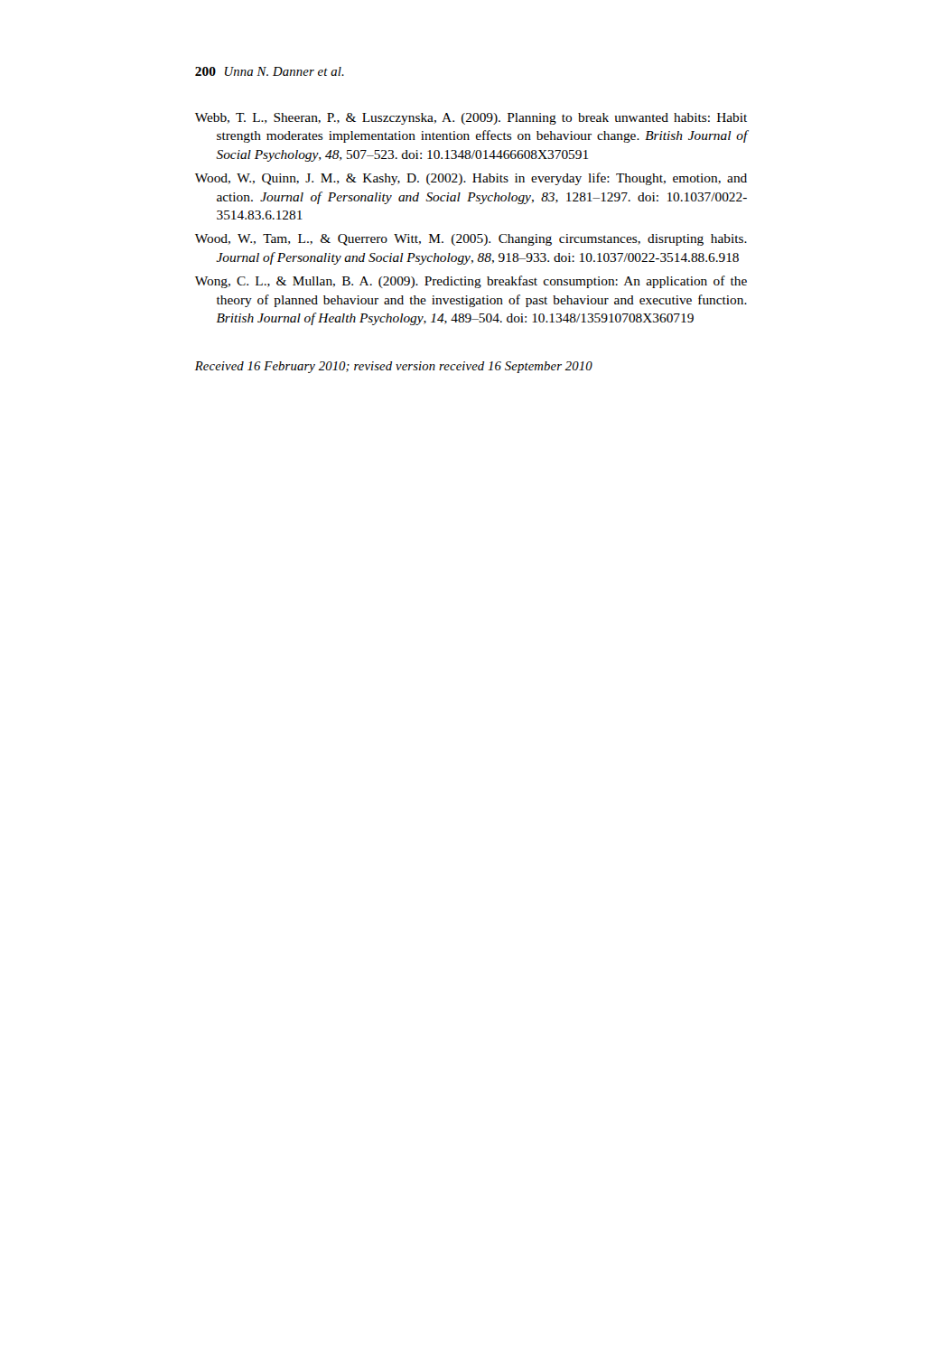200 Unna N. Danner et al.
Webb, T. L., Sheeran, P., & Luszczynska, A. (2009). Planning to break unwanted habits: Habit strength moderates implementation intention effects on behaviour change. British Journal of Social Psychology, 48, 507–523. doi: 10.1348/014466608X370591
Wood, W., Quinn, J. M., & Kashy, D. (2002). Habits in everyday life: Thought, emotion, and action. Journal of Personality and Social Psychology, 83, 1281–1297. doi: 10.1037/0022-3514.83.6.1281
Wood, W., Tam, L., & Querrero Witt, M. (2005). Changing circumstances, disrupting habits. Journal of Personality and Social Psychology, 88, 918–933. doi: 10.1037/0022-3514.88.6.918
Wong, C. L., & Mullan, B. A. (2009). Predicting breakfast consumption: An application of the theory of planned behaviour and the investigation of past behaviour and executive function. British Journal of Health Psychology, 14, 489–504. doi: 10.1348/135910708X360719
Received 16 February 2010; revised version received 16 September 2010